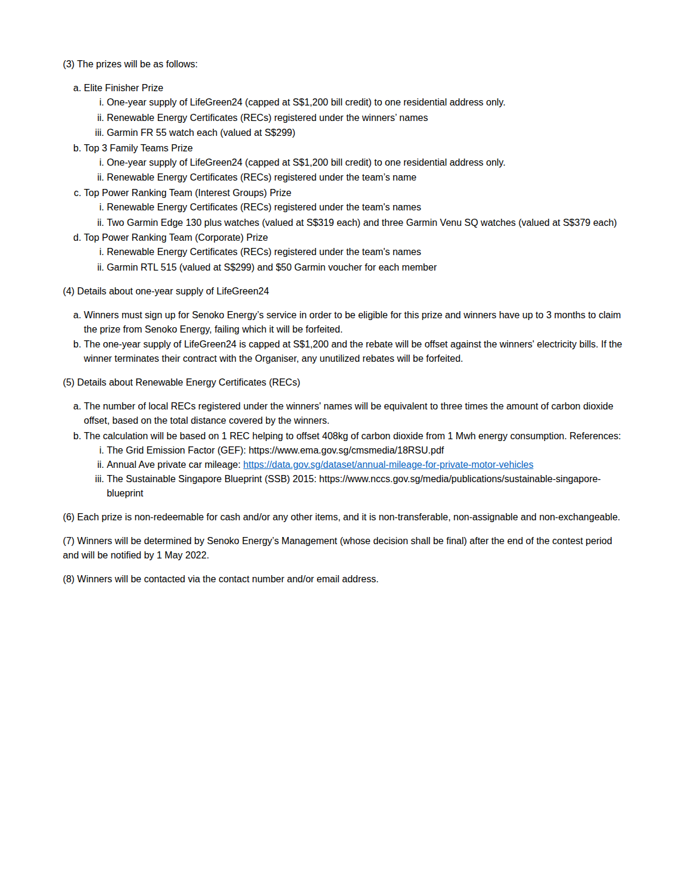(3) The prizes will be as follows:
Elite Finisher Prize
One-year supply of LifeGreen24 (capped at S$1,200 bill credit) to one residential address only.
Renewable Energy Certificates (RECs) registered under the winners’ names
Garmin FR 55 watch each (valued at S$299)
Top 3 Family Teams Prize
One-year supply of LifeGreen24 (capped at S$1,200 bill credit) to one residential address only.
Renewable Energy Certificates (RECs) registered under the team’s name
Top Power Ranking Team (Interest Groups) Prize
Renewable Energy Certificates (RECs) registered under the team's names
Two Garmin Edge 130 plus watches (valued at S$319 each) and three Garmin Venu SQ watches (valued at S$379 each)
Top Power Ranking Team (Corporate) Prize
Renewable Energy Certificates (RECs) registered under the team's names
Garmin RTL 515 (valued at S$299) and $50 Garmin voucher for each member
(4) Details about one-year supply of LifeGreen24
Winners must sign up for Senoko Energy’s service in order to be eligible for this prize and winners have up to 3 months to claim the prize from Senoko Energy, failing which it will be forfeited.
The one-year supply of LifeGreen24 is capped at S$1,200 and the rebate will be offset against the winners' electricity bills. If the winner terminates their contract with the Organiser, any unutilized rebates will be forfeited.
(5) Details about Renewable Energy Certificates (RECs)
The number of local RECs registered under the winners' names will be equivalent to three times the amount of carbon dioxide offset, based on the total distance covered by the winners.
The calculation will be based on 1 REC helping to offset 408kg of carbon dioxide from 1 Mwh energy consumption. References:
The Grid Emission Factor (GEF): https://www.ema.gov.sg/cmsmedia/18RSU.pdf
Annual Ave private car mileage: https://data.gov.sg/dataset/annual-mileage-for-private-motor-vehicles
The Sustainable Singapore Blueprint (SSB) 2015: https://www.nccs.gov.sg/media/publications/sustainable-singapore-blueprint
(6) Each prize is non-redeemable for cash and/or any other items, and it is non-transferable, non-assignable and non-exchangeable.
(7) Winners will be determined by Senoko Energy’s Management (whose decision shall be final) after the end of the contest period and will be notified by 1 May 2022.
(8) Winners will be contacted via the contact number and/or email address.